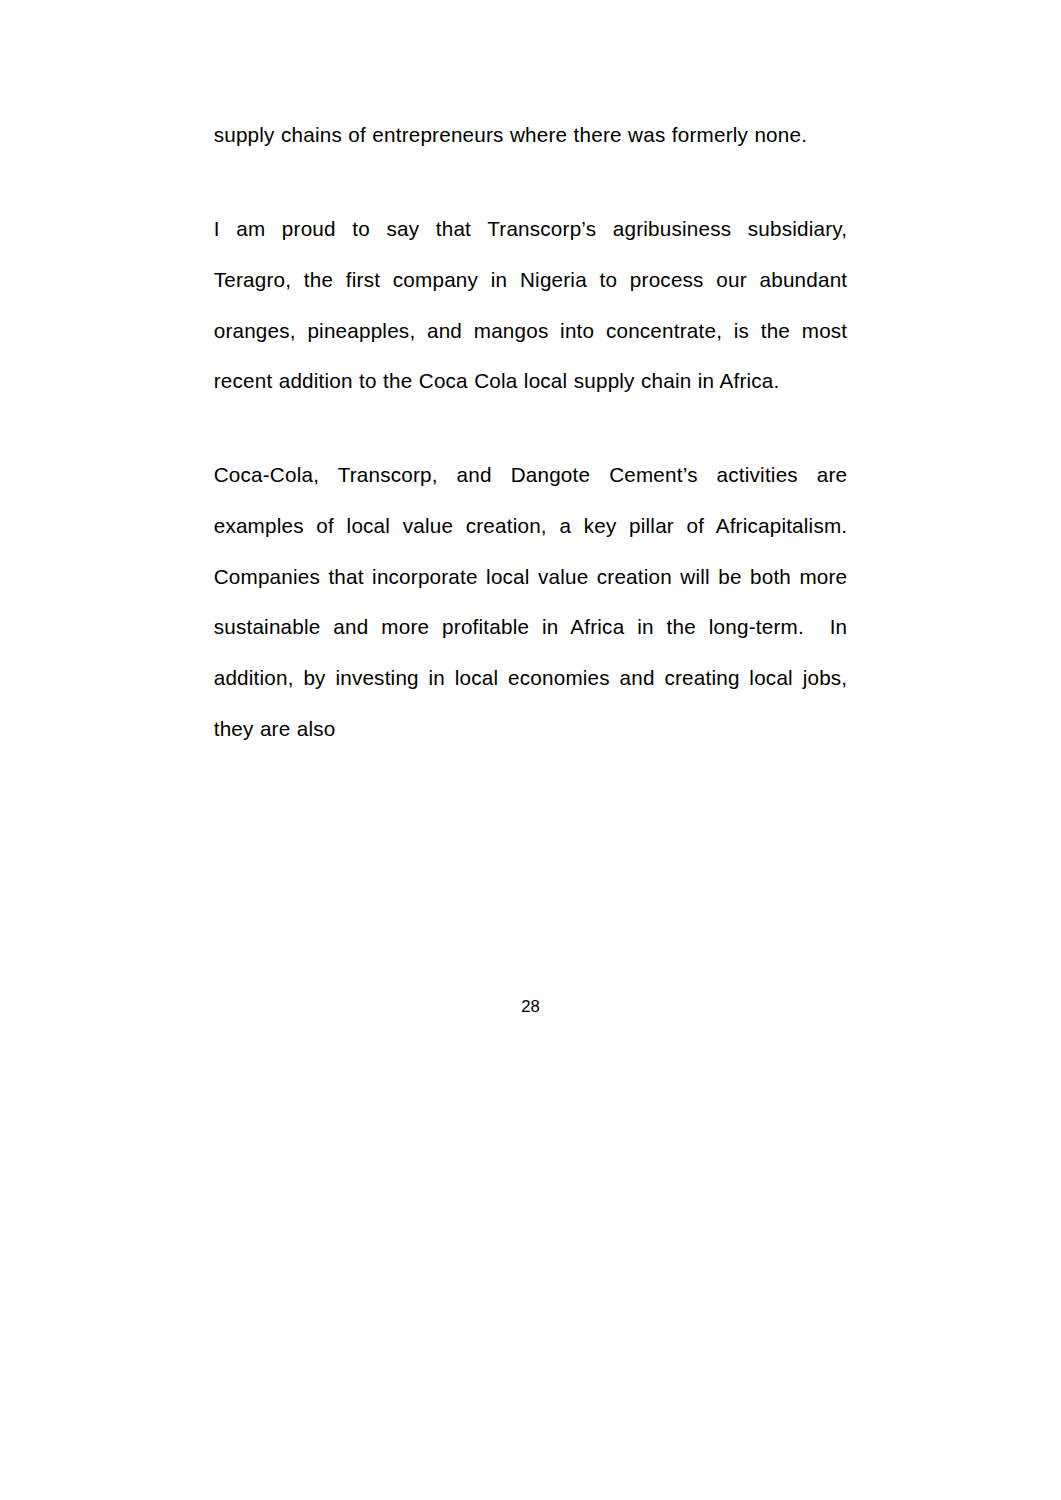supply chains of entrepreneurs where there was formerly none.
I am proud to say that Transcorp’s agribusiness subsidiary, Teragro, the first company in Nigeria to process our abundant oranges, pineapples, and mangos into concentrate, is the most recent addition to the Coca Cola local supply chain in Africa.
Coca-Cola, Transcorp, and Dangote Cement’s activities are examples of local value creation, a key pillar of Africapitalism. Companies that incorporate local value creation will be both more sustainable and more profitable in Africa in the long-term. In addition, by investing in local economies and creating local jobs, they are also
28